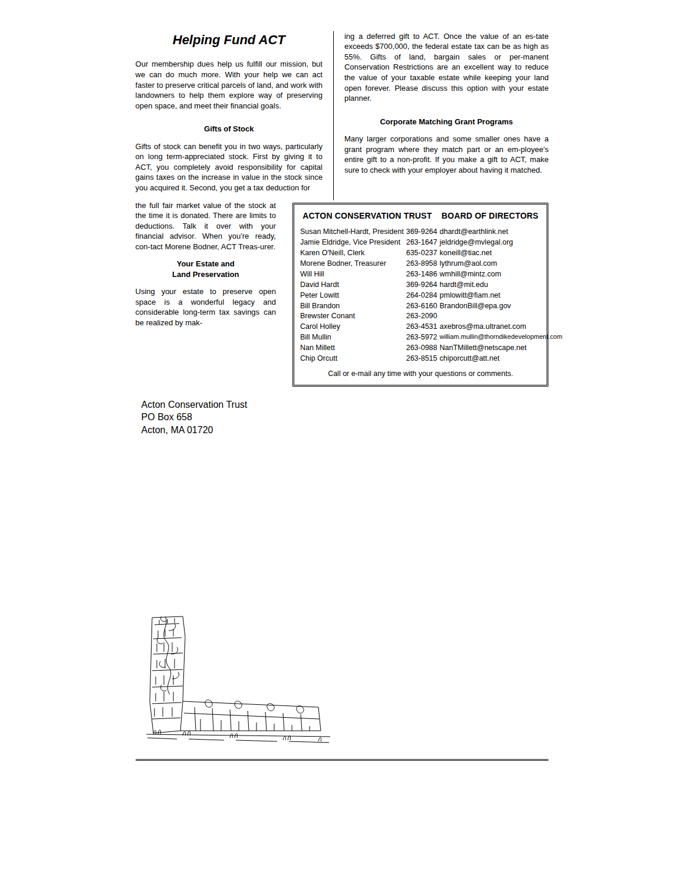Helping Fund ACT
Our membership dues help us fulfill our mission, but we can do much more. With your help we can act faster to preserve critical parcels of land, and work with landowners to help them explore way of preserving open space, and meet their financial goals.
Gifts of Stock
Gifts of stock can benefit you in two ways, particularly on long term-appreciated stock. First by giving it to ACT, you completely avoid responsibility for capital gains taxes on the increase in value in the stock since you acquired it. Second, you get a tax deduction for
ing a deferred gift to ACT. Once the value of an es-tate exceeds $700,000, the federal estate tax can be as high as 55%. Gifts of land, bargain sales or per-manent Conservation Restrictions are an excellent way to reduce the value of your taxable estate while keeping your land open forever. Please discuss this option with your estate planner.
Corporate Matching Grant Programs
Many larger corporations and some smaller ones have a grant program where they match part or an em-ployee's entire gift to a non-profit. If you make a gift to ACT, make sure to check with your employer about having it matched.
ACTON CONSERVATION TRUST BOARD OF DIRECTORS
| Susan Mitchell-Hardt, President | 369-9264 | dhardt@earthlink.net |
| Jamie Eldridge, Vice President | 263-1647 | jeldridge@mvlegal.org |
| Karen O'Neill, Clerk | 635-0237 | koneill@tiac.net |
| Morene Bodner, Treasurer | 263-8958 | lythrum@aol.com |
| Will Hill | 263-1486 | wmhill@mintz.com |
| David Hardt | 369-9264 | hardt@mit.edu |
| Peter Lowitt | 264-0284 | pmlowitt@fiam.net |
| Bill Brandon | 263-6160 | BrandonBill@epa.gov |
| Brewster Conant | 263-2090 | |
| Carol Holley | 263-4531 | axebros@ma.ultranet.com |
| Bill Mullin | 263-5972 | william.mullin@thorndikedevelopment.com |
| Nan Millett | 263-0988 | NanTMillett@netscape.net |
| Chip Orcutt | 263-8515 | chiporcutt@att.net |
Call or e-mail any time with your questions or comments.
the full fair market value of the stock at the time it is donated. There are limits to deductions. Talk it over with your financial advisor. When you're ready, con-tact Morene Bodner, ACT Treas-urer.
Your Estate and
Land Preservation
Using your estate to preserve open space is a wonderful legacy and considerable long-term tax savings can be realized by mak-
Acton Conservation Trust
PO Box 658
Acton, MA 01720
Stone wall with vines illustration